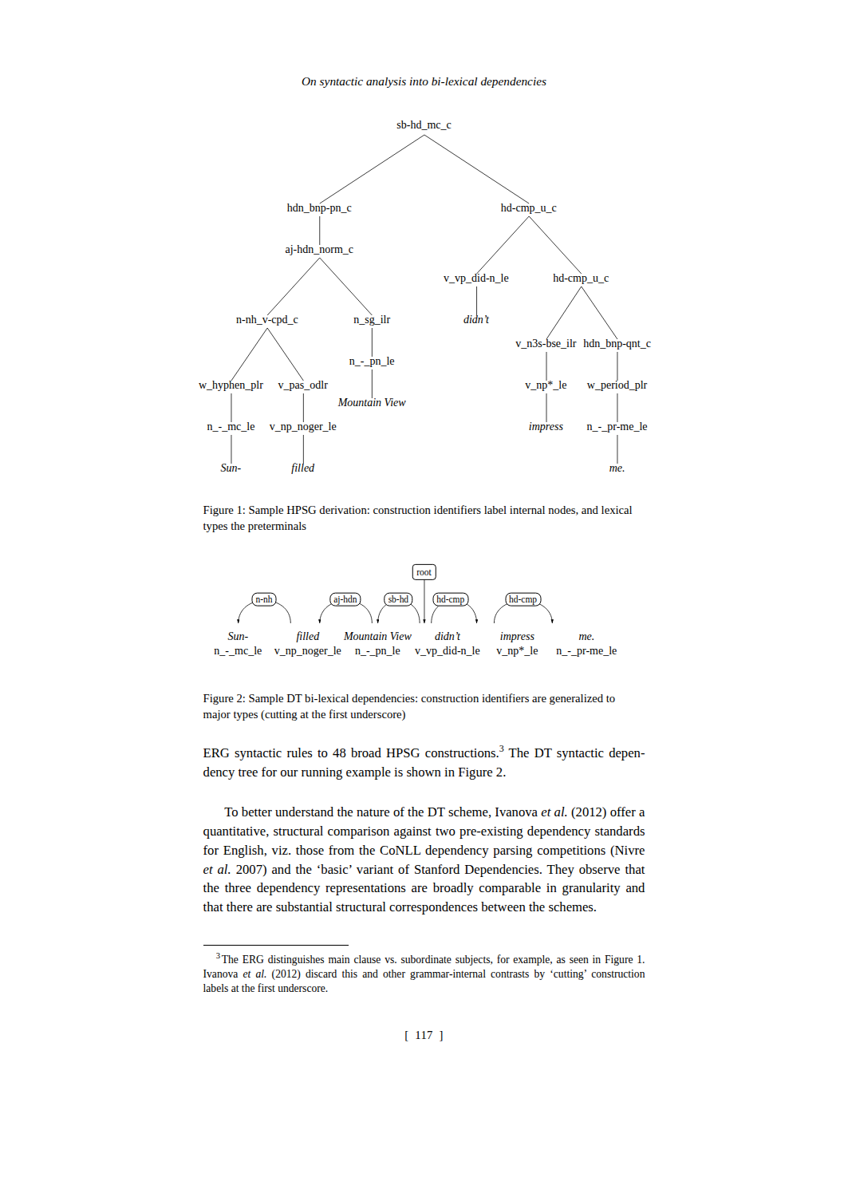On syntactic analysis into bi-lexical dependencies
sb-hd_mc_c
hdn_bnp-pn_c
hd-cmp_u_c
aj-hdn_norm_c
n-nh_v-cpd_c
n_sg_ilr
w_hyphen_plr
v_pas_odlr
n_-_mc_le
v_np_noger_le
Sun-
filled
n_-_pn_le
Mountain View
v_vp_did-n_le
didn’t
hd-cmp_u_c
v_n3s-bse_ilr
hdn_bnp-qnt_c
v_np*_le
w_period_plr
impress
n_-_pr-me_le
me.
Figure 1: Sample HPSG derivation: construction identifiers label internal nodes, and lexical types the preterminals
arc: filled -> Sun- (n-nh)
root
n-nh
aj-hdn
sb-hd
hd-cmp
hd-cmp
Sun-n_-_mc_le
filled v_np_noger_le
Mountain View n_-_pn_le
didn’t v_vp_did-n_le
impress v_np*_le
me. n_-_pr-me_le
Figure 2: Sample DT bi-lexical dependencies: construction identifiers are generalized to major types (cutting at the first underscore)
ERG syntactic rules to 48 broad HPSG constructions.3 The DT syntactic dependency tree for our running example is shown in Figure 2.
To better understand the nature of the DT scheme, Ivanova et al. (2012) offer a quantitative, structural comparison against two pre-existing dependency standards for English, viz. those from the CoNLL dependency parsing competitions (Nivre et al. 2007) and the ‘basic’ variant of Stanford Dependencies. They observe that the three dependency representations are broadly comparable in granularity and that there are substantial structural correspondences between the schemes.
3 The ERG distinguishes main clause vs. subordinate subjects, for example, as seen in Figure 1. Ivanova et al. (2012) discard this and other grammar-internal contrasts by ‘cutting’ construction labels at the first underscore.
[ 117 ]